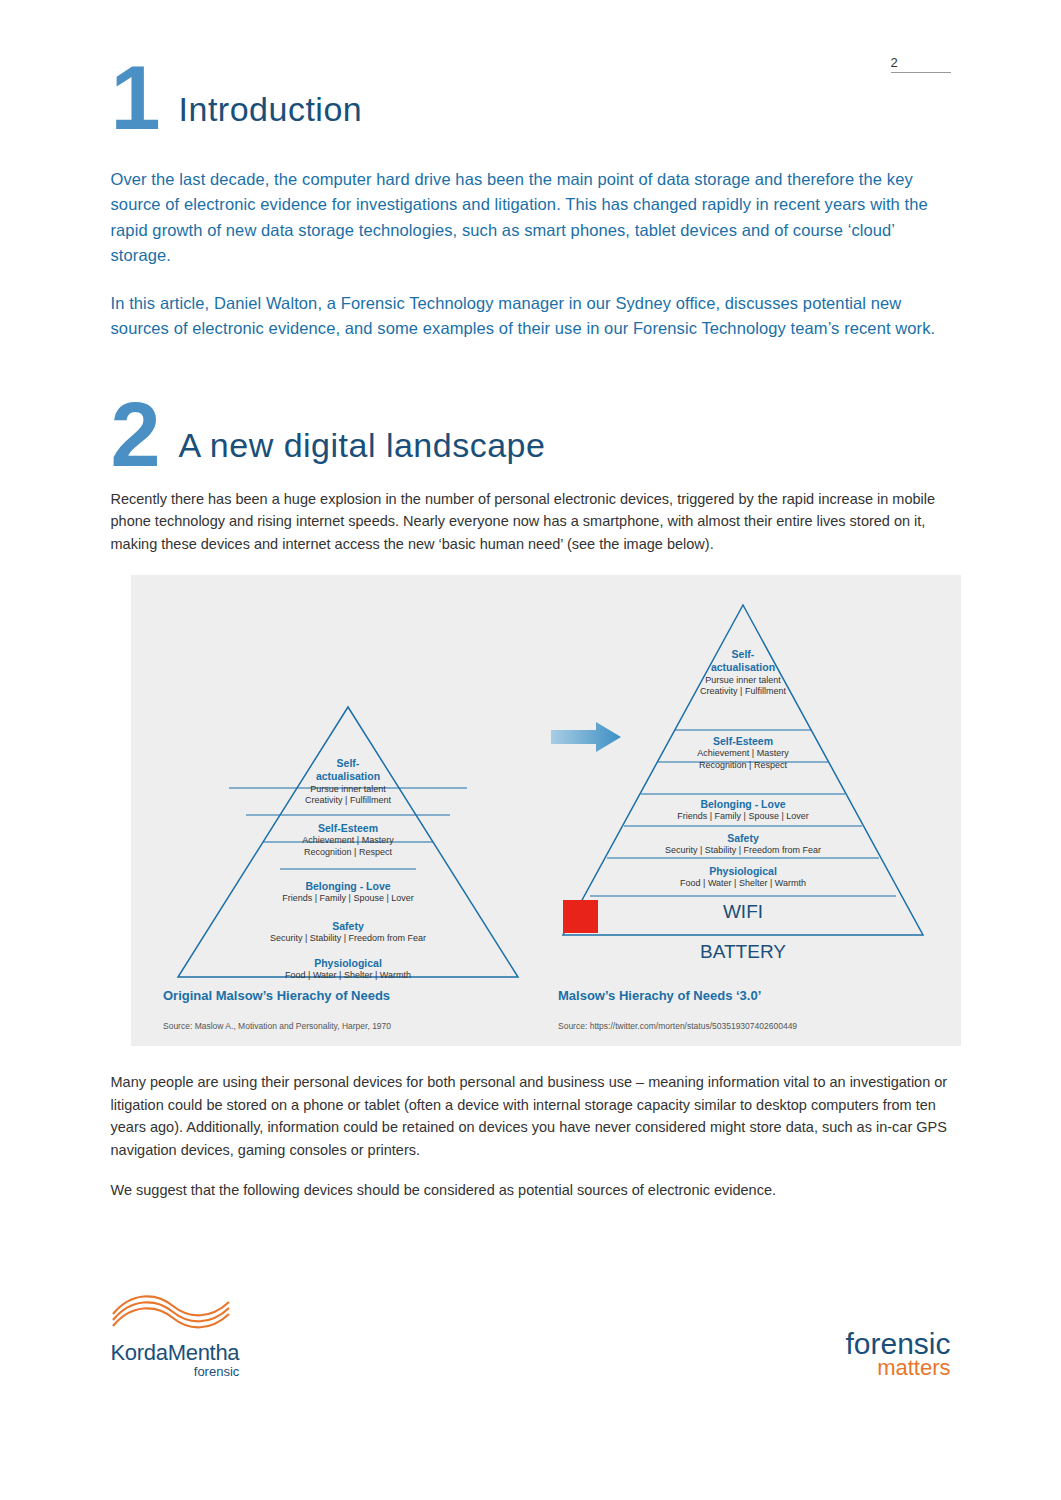2
1
Introduction
Over the last decade, the computer hard drive has been the main point of data storage and therefore the key source of electronic evidence for investigations and litigation. This has changed rapidly in recent years with the rapid growth of new data storage technologies, such as smart phones, tablet devices and of course ‘cloud’ storage.
In this article, Daniel Walton, a Forensic Technology manager in our Sydney office, discusses potential new sources of electronic evidence, and some examples of their use in our Forensic Technology team’s recent work.
2
A new digital landscape
Recently there has been a huge explosion in the number of personal electronic devices, triggered by the rapid increase in mobile phone technology and rising internet speeds. Nearly everyone now has a smartphone, with almost their entire lives stored on it, making these devices and internet access the new ‘basic human need’ (see the image below).
Self-
actualisation
Pursue inner talent
Creativity | Fulfillment
Self-Esteem
Achievement | Mastery
Recognition | Respect
Belonging - Love
Friends | Family | Spouse | Lover
Safety
Security | Stability | Freedom from Fear
Physiological
Food | Water | Shelter | Warmth
Original Malsow’s Hierachy of Needs
Source: Maslow A., Motivation and Personality, Harper, 1970
Self-
actualisation
Pursue inner talent
Creativity | Fulfillment
Self-Esteem
Achievement | Mastery
Recognition | Respect
Belonging - Love
Friends | Family | Spouse | Lover
Safety
Security | Stability | Freedom from Fear
Physiological
Food | Water | Shelter | Warmth
WIFI
BATTERY
Malsow’s Hierachy of Needs ‘3.0’
Source: https://twitter.com/morten/status/503519307402600449
Many people are using their personal devices for both personal and business use – meaning information vital to an investigation or litigation could be stored on a phone or tablet (often a device with internal storage capacity similar to desktop computers from ten years ago). Additionally, information could be retained on devices you have never considered might store data, such as in-car GPS navigation devices, gaming consoles or printers.
We suggest that the following devices should be considered as potential sources of electronic evidence.
KordaMentha
forensic
forensic
matters